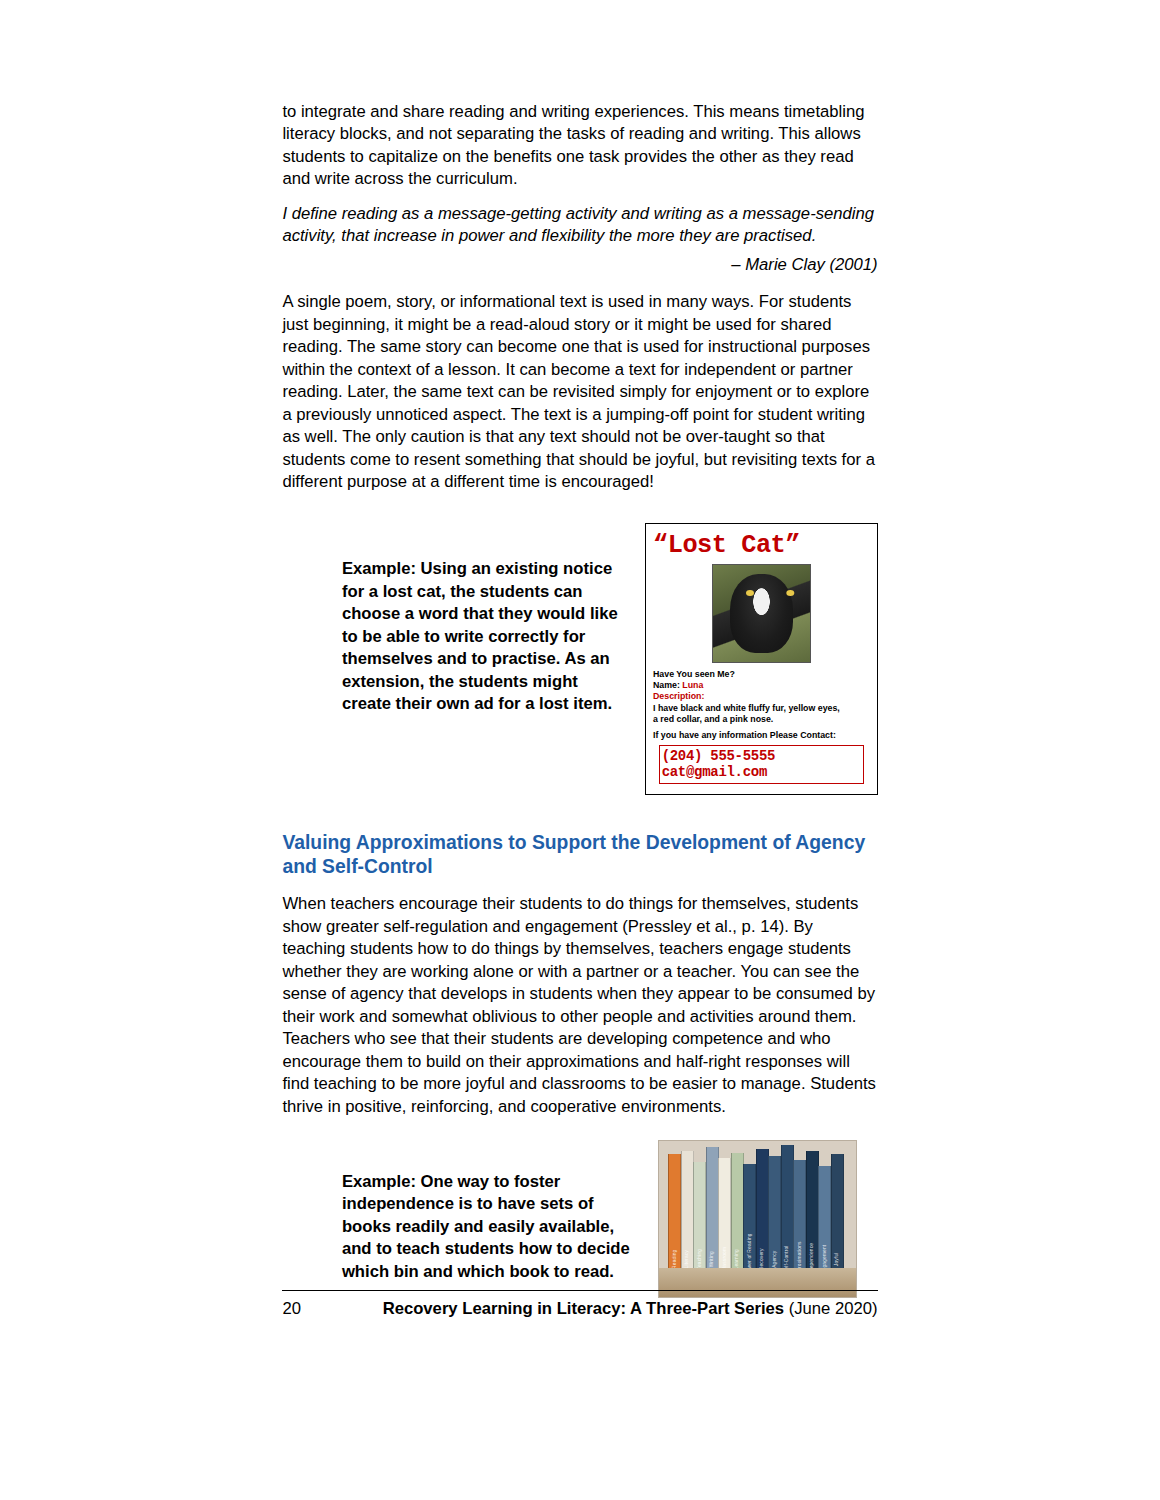to integrate and share reading and writing experiences. This means timetabling literacy blocks, and not separating the tasks of reading and writing. This allows students to capitalize on the benefits one task provides the other as they read and write across the curriculum.
I define reading as a message-getting activity and writing as a message-sending activity, that increase in power and flexibility the more they are practised.
– Marie Clay (2001)
A single poem, story, or informational text is used in many ways. For students just beginning, it might be a read-aloud story or it might be used for shared reading. The same story can become one that is used for instructional purposes within the context of a lesson. It can become a text for independent or partner reading. Later, the same text can be revisited simply for enjoyment or to explore a previously unnoticed aspect. The text is a jumping-off point for student writing as well. The only caution is that any text should not be over-taught so that students come to resent something that should be joyful, but revisiting texts for a different purpose at a different time is encouraged!
“Lost Cat”
Have You seen Me?
Name: Luna
Description:
I have black and white fluffy fur, yellow eyes,
a red collar, and a pink nose.
If you have any information Please Contact:
(204) 555-5555
cat@gmail.com
Example: Using an existing notice for a lost cat, the students can choose a word that they would like to be able to write correctly for themselves and to practise. As an extension, the students might create their own ad for a lost item.
Valuing Approximations to Support the Development of Agency and Self-Control
When teachers encourage their students to do things for themselves, students show greater self-regulation and engagement (Pressley et al., p. 14). By teaching students how to do things by themselves, teachers engage students whether they are working alone or with a partner or a teacher. You can see the sense of agency that develops in students when they appear to be consumed by their work and somewhat oblivious to other people and activities around them. Teachers who see that their students are developing competence and who encourage them to build on their approximations and half-right responses will find teaching to be more joyful and classrooms to be easier to manage. Students thrive in positive, reinforcing, and cooperative environments.
Reading
Literacy
Teaching
Writing
Classroom
Learning
The Power of Reading
Recovery
Agency
Self-Control
Approximations
Independence
Engagement
Joyful
Example: One way to foster independence is to have sets of books readily and easily available, and to teach students how to decide which bin and which book to read.
20
Recovery Learning in Literacy: A Three-Part Series (June 2020)